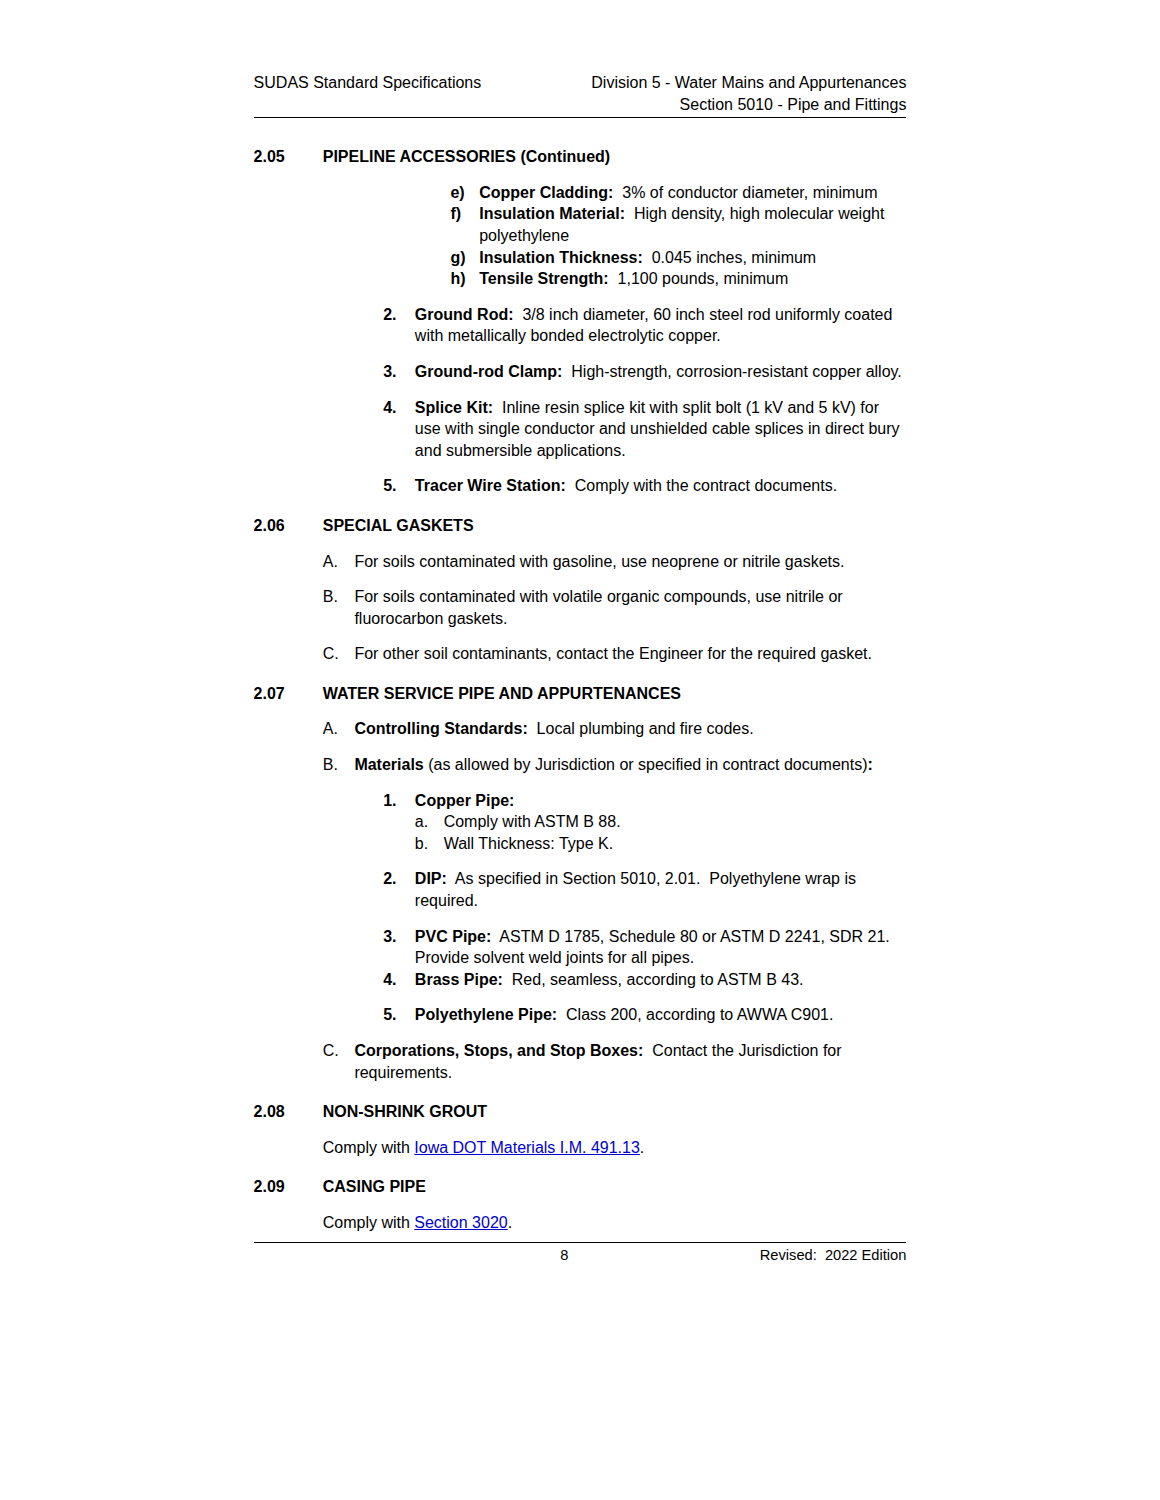SUDAS Standard Specifications
Division 5 - Water Mains and Appurtenances
Section 5010 - Pipe and Fittings
2.05
PIPELINE ACCESSORIES (Continued)
e)
Copper Cladding: 3% of conductor diameter, minimum
f)
Insulation Material: High density, high molecular weight polyethylene
g)
Insulation Thickness: 0.045 inches, minimum
h)
Tensile Strength: 1,100 pounds, minimum
2.
Ground Rod: 3/8 inch diameter, 60 inch steel rod uniformly coated with metallically bonded electrolytic copper.
3.
Ground-rod Clamp: High-strength, corrosion-resistant copper alloy.
4.
Splice Kit: Inline resin splice kit with split bolt (1 kV and 5 kV) for use with single conductor and unshielded cable splices in direct bury and submersible applications.
5.
Tracer Wire Station: Comply with the contract documents.
2.06
SPECIAL GASKETS
A.
For soils contaminated with gasoline, use neoprene or nitrile gaskets.
B.
For soils contaminated with volatile organic compounds, use nitrile or fluorocarbon gaskets.
C.
For other soil contaminants, contact the Engineer for the required gasket.
2.07
WATER SERVICE PIPE AND APPURTENANCES
A.
Controlling Standards: Local plumbing and fire codes.
B.
Materials (as allowed by Jurisdiction or specified in contract documents):
1.
Copper Pipe:
a.
Comply with ASTM B 88.
b.
Wall Thickness: Type K.
2.
DIP: As specified in Section 5010, 2.01. Polyethylene wrap is required.
3.
PVC Pipe: ASTM D 1785, Schedule 80 or ASTM D 2241, SDR 21. Provide solvent weld joints for all pipes.
4.
Brass Pipe: Red, seamless, according to ASTM B 43.
5.
Polyethylene Pipe: Class 200, according to AWWA C901.
C.
Corporations, Stops, and Stop Boxes: Contact the Jurisdiction for requirements.
2.08
NON-SHRINK GROUT
Comply with Iowa DOT Materials I.M. 491.13.
2.09
CASING PIPE
Comply with Section 3020.
8
Revised: 2022 Edition